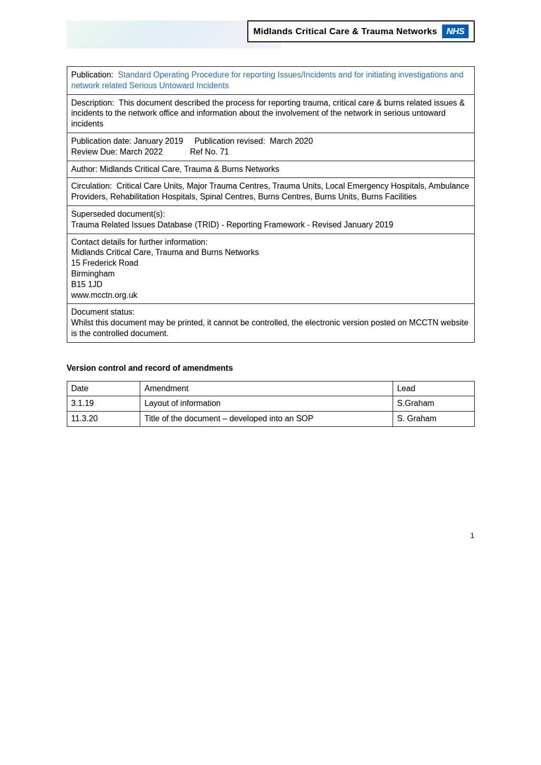Midlands Critical Care & Trauma Networks NHS
| Publication: Standard Operating Procedure for reporting Issues/Incidents and for initiating investigations and network related Serious Untoward Incidents |
| Description: This document described the process for reporting trauma, critical care & burns related issues & incidents to the network office and information about the involvement of the network in serious untoward incidents |
| Publication date: January 2019 Publication revised: March 2020 Review Due: March 2022 Ref No. 71 |
| Author: Midlands Critical Care, Trauma & Burns Networks |
| Circulation: Critical Care Units, Major Trauma Centres, Trauma Units, Local Emergency Hospitals, Ambulance Providers, Rehabilitation Hospitals, Spinal Centres, Burns Centres, Burns Units, Burns Facilities |
| Superseded document(s): Trauma Related Issues Database (TRID) - Reporting Framework - Revised January 2019 |
| Contact details for further information: Midlands Critical Care, Trauma and Burns Networks 15 Frederick Road Birmingham B15 1JD www.mcctn.org.uk |
| Document status: Whilst this document may be printed, it cannot be controlled, the electronic version posted on MCCTN website is the controlled document. |
Version control and record of amendments
| Date | Amendment | Lead |
| 3.1.19 | Layout of information | S.Graham |
| 11.3.20 | Title of the document – developed into an SOP | S. Graham |
1